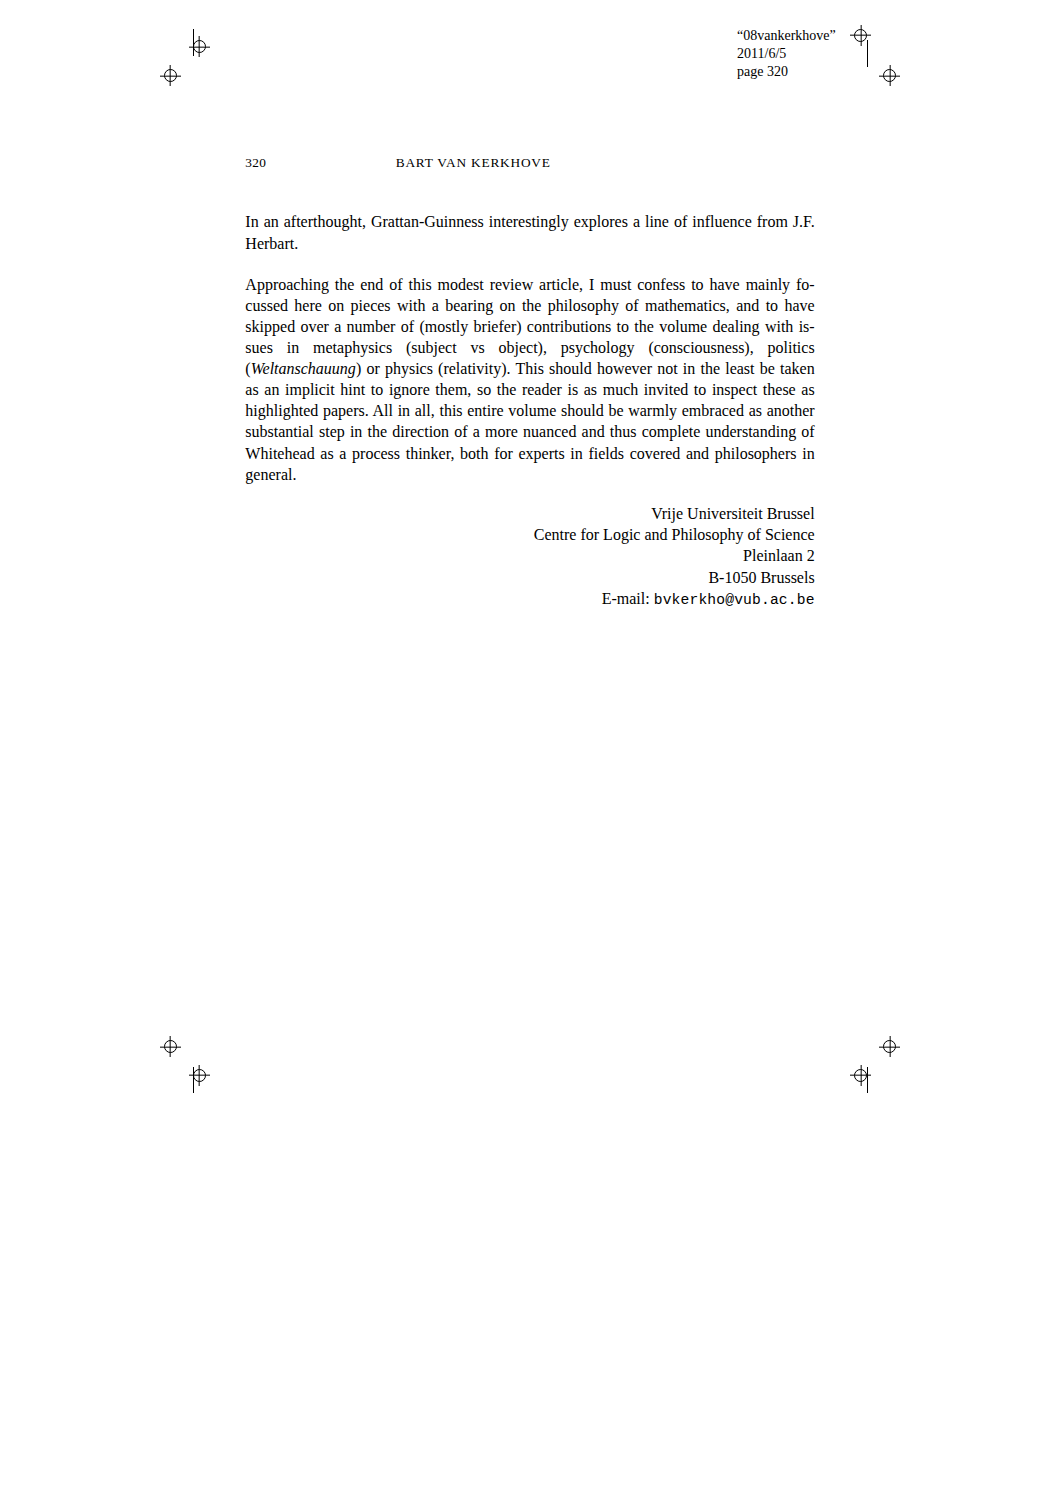“08vankerkhove”
2011/6/5
page 320
320 BART VAN KERKHOVE
In an afterthought, Grattan-Guinness interestingly explores a line of influence from J.F. Herbart.
Approaching the end of this modest review article, I must confess to have mainly focussed here on pieces with a bearing on the philosophy of mathematics, and to have skipped over a number of (mostly briefer) contributions to the volume dealing with issues in metaphysics (subject vs object), psychology (consciousness), politics (Weltanschauung) or physics (relativity). This should however not in the least be taken as an implicit hint to ignore them, so the reader is as much invited to inspect these as highlighted papers. All in all, this entire volume should be warmly embraced as another substantial step in the direction of a more nuanced and thus complete understanding of Whitehead as a process thinker, both for experts in fields covered and philosophers in general.
Vrije Universiteit Brussel
Centre for Logic and Philosophy of Science
Pleinlaan 2
B-1050 Brussels
E-mail: bvkerkho@vub.ac.be